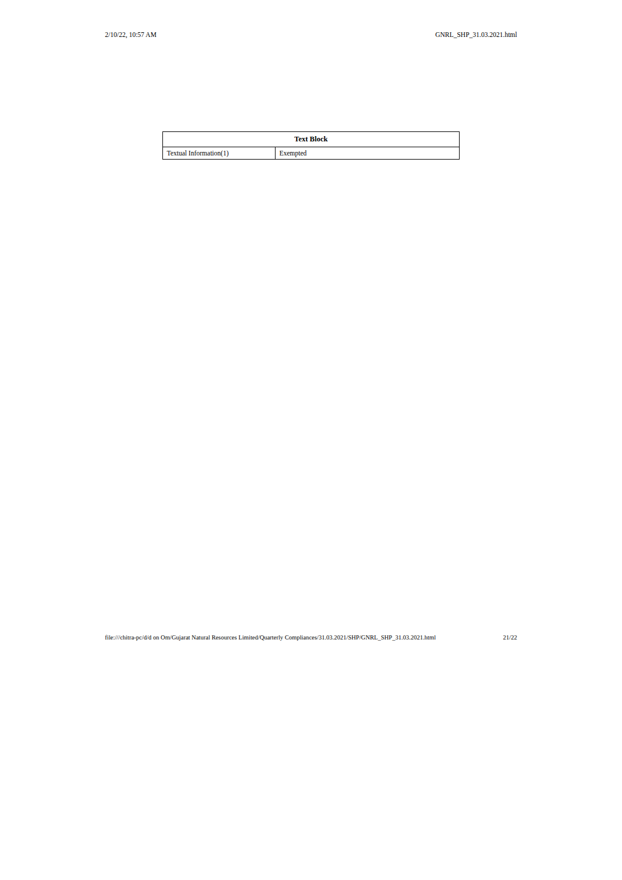2/10/22, 10:57 AM
GNRL_SHP_31.03.2021.html
| Text Block |
| --- |
| Textual Information(1) | Exempted |
file:///chitra-pc/d/d on Om/Gujarat Natural Resources Limited/Quarterly Compliances/31.03.2021/SHP/GNRL_SHP_31.03.2021.html
21/22